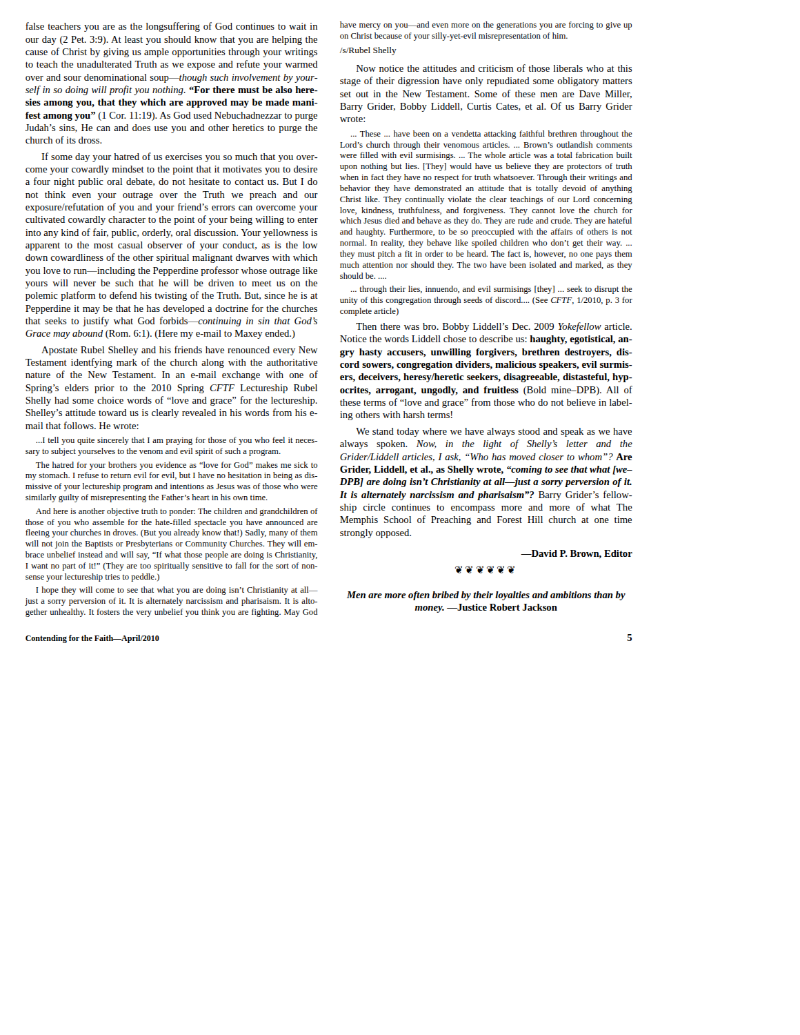false teachers you are as the longsuffering of God continues to wait in our day (2 Pet. 3:9). At least you should know that you are helping the cause of Christ by giving us ample opportunities through your writings to teach the unadulterated Truth as we expose and refute your warmed over and sour denominational soup—though such involvement by yourself in so doing will profit you nothing. “For there must be also heresies among you, that they which are approved may be made manifest among you” (1 Cor. 11:19). As God used Nebuchadnezzar to purge Judah’s sins, He can and does use you and other heretics to purge the church of its dross.
If some day your hatred of us exercises you so much that you overcome your cowardly mindset to the point that it motivates you to desire a four night public oral debate, do not hesitate to contact us. But I do not think even your outrage over the Truth we preach and our exposure/refutation of you and your friend’s errors can overcome your cultivated cowardly character to the point of your being willing to enter into any kind of fair, public, orderly, oral discussion. Your yellowness is apparent to the most casual observer of your conduct, as is the low down cowardliness of the other spiritual malignant dwarves with which you love to run—including the Pepperdine professor whose outrage like yours will never be such that he will be driven to meet us on the polemic platform to defend his twisting of the Truth. But, since he is at Pepperdine it may be that he has developed a doctrine for the churches that seeks to justify what God forbids—continuing in sin that God’s Grace may abound (Rom. 6:1). (Here my e-mail to Maxey ended.)
Apostate Rubel Shelley and his friends have renounced every New Testament identfying mark of the church along with the authoritative nature of the New Testament. In an e-mail exchange with one of Spring’s elders prior to the 2010 Spring CFTF Lectureship Rubel Shelly had some choice words of “love and grace” for the lectureship. Shelley’s attitude toward us is clearly revealed in his words from his e-mail that follows. He wrote:
...I tell you quite sincerely that I am praying for those of you who feel it necessary to subject yourselves to the venom and evil spirit of such a program.
The hatred for your brothers you evidence as “love for God” makes me sick to my stomach. I refuse to return evil for evil, but I have no hesitation in being as dismissive of your lectureship program and intentions as Jesus was of those who were similarly guilty of misrepresenting the Father’s heart in his own time.
And here is another objective truth to ponder: The children and grandchildren of those of you who assemble for the hate-filled spectacle you have announced are fleeing your churches in droves. (But you already know that!) Sadly, many of them will not join the Baptists or Presbyterians or Community Churches. They will embrace unbelief instead and will say, “If what those people are doing is Christianity, I want no part of it!” (They are too spiritually sensitive to fall for the sort of nonsense your lectureship tries to peddle.)
I hope they will come to see that what you are doing isn’t Christianity at all—just a sorry perversion of it. It is alternately narcissism and pharisaism. It is altogether unhealthy. It fosters the very unbelief you think you are fighting. May God have mercy on you—and even more on the generations you are forcing to give up on Christ because of your silly-yet-evil misrepresentation of him.
/s/Rubel Shelly
Now notice the attitudes and criticism of those liberals who at this stage of their digression have only repudiated some obligatory matters set out in the New Testament. Some of these men are Dave Miller, Barry Grider, Bobby Liddell, Curtis Cates, et al. Of us Barry Grider wrote:
... These ... have been on a vendetta attacking faithful brethren throughout the Lord’s church through their venomous articles. ... Brown’s outlandish comments were filled with evil surmisings. ... The whole article was a total fabrication built upon nothing but lies. [They] would have us believe they are protectors of truth when in fact they have no respect for truth whatsoever. Through their writings and behavior they have demonstrated an attitude that is totally devoid of anything Christ like. They continually violate the clear teachings of our Lord concerning love, kindness, truthfulness, and forgiveness. They cannot love the church for which Jesus died and behave as they do. They are rude and crude. They are hateful and haughty. Furthermore, to be so preoccupied with the affairs of others is not normal. In reality, they behave like spoiled children who don’t get their way. ... they must pitch a fit in order to be heard. The fact is, however, no one pays them much attention nor should they. The two have been isolated and marked, as they should be. ....
... through their lies, innuendo, and evil surmisings [they] ... seek to disrupt the unity of this congregation through seeds of discord.... (See CFTF, 1/2010, p. 3 for complete article)
Then there was bro. Bobby Liddell’s Dec. 2009 Yokefellow article. Notice the words Liddell chose to describe us: haughty, egotistical, angry hasty accusers, unwilling forgivers, brethren destroyers, discord sowers, congregation dividers, malicious speakers, evil surmisers, deceivers, heresy/heretic seekers, disagreeable, distasteful, hypocrites, arrogant, ungodly, and fruitless (Bold mine–DPB). All of these terms of “love and grace” from those who do not believe in labeling others with harsh terms!
We stand today where we have always stood and speak as we have always spoken. Now, in the light of Shelly’s letter and the Grider/Liddell articles, I ask, “Who has moved closer to whom”? Are Grider, Liddell, et al., as Shelly wrote, “coming to see that what [we–DPB] are doing isn’t Christianity at all—just a sorry perversion of it. It is alternately narcissism and pharisaism”? Barry Grider’s fellowship circle continues to encompass more and more of what The Memphis School of Preaching and Forest Hill church at one time strongly opposed.
—David P. Brown, Editor
❦❦❦❦❦❦
Men are more often bribed by their loyalties and ambitions than by money. —Justice Robert Jackson
Contending for the Faith—April/2010 5